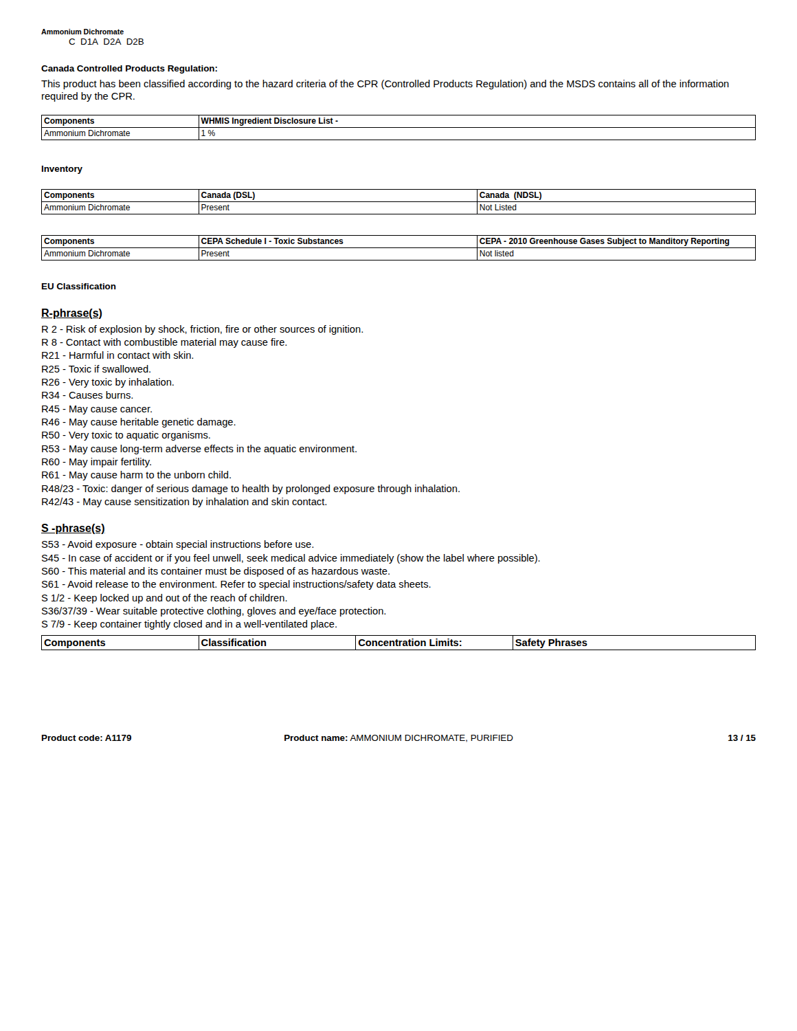Ammonium Dichromate
C D1A D2A D2B
Canada Controlled Products Regulation:
This product has been classified according to the hazard criteria of the CPR (Controlled Products Regulation) and the MSDS contains all of the information required by the CPR.
| Components | WHMIS Ingredient Disclosure List - |
| --- | --- |
| Ammonium Dichromate | 1 % |
Inventory
| Components | Canada (DSL) | Canada (NDSL) |
| --- | --- | --- |
| Ammonium Dichromate | Present | Not Listed |
| Components | CEPA Schedule I - Toxic Substances | CEPA - 2010 Greenhouse Gases Subject to Manditory Reporting |
| --- | --- | --- |
| Ammonium Dichromate | Present | Not listed |
EU Classification
R-phrase(s)
R 2 - Risk of explosion by shock, friction, fire or other sources of ignition.
R 8 - Contact with combustible material may cause fire.
R21 - Harmful in contact with skin.
R25 - Toxic if swallowed.
R26 - Very toxic by inhalation.
R34 - Causes burns.
R45 - May cause cancer.
R46 - May cause heritable genetic damage.
R50 - Very toxic to aquatic organisms.
R53 - May cause long-term adverse effects in the aquatic environment.
R60 - May impair fertility.
R61 - May cause harm to the unborn child.
R48/23 - Toxic: danger of serious damage to health by prolonged exposure through inhalation.
R42/43 - May cause sensitization by inhalation and skin contact.
S -phrase(s)
S53 - Avoid exposure - obtain special instructions before use.
S45 - In case of accident or if you feel unwell, seek medical advice immediately (show the label where possible).
S60 - This material and its container must be disposed of as hazardous waste.
S61 - Avoid release to the environment. Refer to special instructions/safety data sheets.
S 1/2 - Keep locked up and out of the reach of children.
S36/37/39 - Wear suitable protective clothing, gloves and eye/face protection.
S 7/9 - Keep container tightly closed and in a well-ventilated place.
| Components | Classification | Concentration Limits: | Safety Phrases |
| --- | --- | --- | --- |
Product code: A1179
Product name: AMMONIUM DICHROMATE, PURIFIED
13 / 15